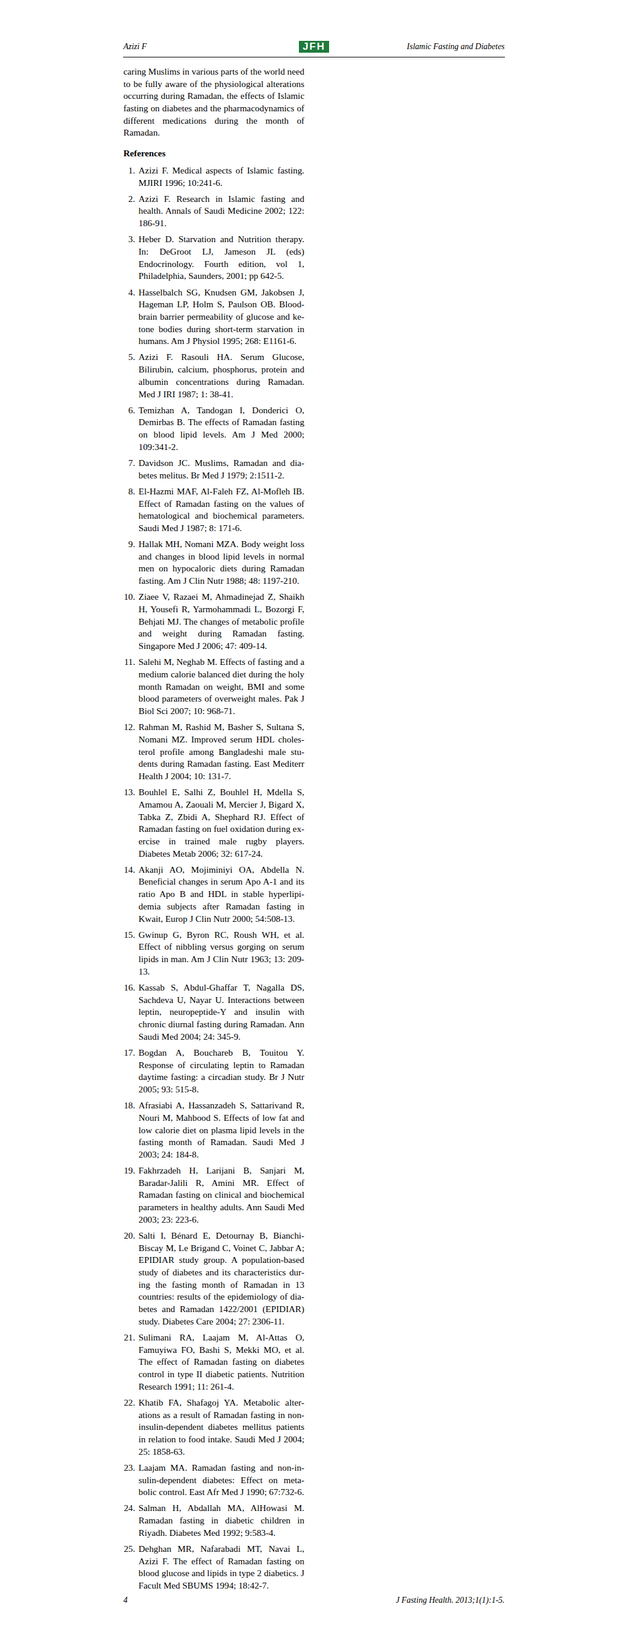Azizi F
JFH
Islamic Fasting and Diabetes
caring Muslims in various parts of the world need to be fully aware of the physiological alterations occurring during Ramadan, the effects of Islamic fasting on diabetes and the pharmacodynamics of different medications during the month of Ramadan.
References
Azizi F. Medical aspects of Islamic fasting. MJIRI 1996; 10:241-6.
Azizi F. Research in Islamic fasting and health. Annals of Saudi Medicine 2002; 122: 186-91.
Heber D. Starvation and Nutrition therapy. In: DeGroot LJ, Jameson JL (eds) Endocrinology. Fourth edition, vol 1, Philadelphia, Saunders, 2001; pp 642-5.
Hasselbalch SG, Knudsen GM, Jakobsen J, Hageman LP, Holm S, Paulson OB. Blood-brain barrier permeability of glucose and ketone bodies during short-term starvation in humans. Am J Physiol 1995; 268: E1161-6.
Azizi F. Rasouli HA. Serum Glucose, Bilirubin, calcium, phosphorus, protein and albumin concentrations during Ramadan. Med J IRI 1987; 1: 38-41.
Temizhan A, Tandogan I, Donderici O, Demirbas B. The effects of Ramadan fasting on blood lipid levels. Am J Med 2000; 109:341-2.
Davidson JC. Muslims, Ramadan and diabetes melitus. Br Med J 1979; 2:1511-2.
El-Hazmi MAF, Al-Faleh FZ, Al-Mofleh IB. Effect of Ramadan fasting on the values of hematological and biochemical parameters. Saudi Med J 1987; 8: 171-6.
Hallak MH, Nomani MZA. Body weight loss and changes in blood lipid levels in normal men on hypocaloric diets during Ramadan fasting. Am J Clin Nutr 1988; 48: 1197-210.
Ziaee V, Razaei M, Ahmadinejad Z, Shaikh H, Yousefi R, Yarmohammadi L, Bozorgi F, Behjati MJ. The changes of metabolic profile and weight during Ramadan fasting. Singapore Med J 2006; 47: 409-14.
Salehi M, Neghab M. Effects of fasting and a medium calorie balanced diet during the holy month Ramadan on weight, BMI and some blood parameters of overweight males. Pak J Biol Sci 2007; 10: 968-71.
Rahman M, Rashid M, Basher S, Sultana S, Nomani MZ. Improved serum HDL cholesterol profile among Bangladeshi male students during Ramadan fasting. East Mediterr Health J 2004; 10: 131-7.
Bouhlel E, Salhi Z, Bouhlel H, Mdella S, Amamou A, Zaouali M, Mercier J, Bigard X, Tabka Z, Zbidi A, Shephard RJ. Effect of Ramadan fasting on fuel oxidation during exercise in trained male rugby players. Diabetes Metab 2006; 32: 617-24.
Akanji AO, Mojiminiyi OA, Abdella N. Beneficial changes in serum Apo A-1 and its ratio Apo B and HDL in stable hyperlipidemia subjects after Ramadan fasting in Kwait, Europ J Clin Nutr 2000; 54:508-13.
Gwinup G, Byron RC, Roush WH, et al. Effect of nibbling versus gorging on serum lipids in man. Am J Clin Nutr 1963; 13: 209-13.
Kassab S, Abdul-Ghaffar T, Nagalla DS, Sachdeva U, Nayar U. Interactions between leptin, neuropeptide-Y and insulin with chronic diurnal fasting during Ramadan. Ann Saudi Med 2004; 24: 345-9.
Bogdan A, Bouchareb B, Touitou Y. Response of circulating leptin to Ramadan daytime fasting: a circadian study. Br J Nutr 2005; 93: 515-8.
Afrasiabi A, Hassanzadeh S, Sattarivand R, Nouri M, Mahbood S. Effects of low fat and low calorie diet on plasma lipid levels in the fasting month of Ramadan. Saudi Med J 2003; 24: 184-8.
Fakhrzadeh H, Larijani B, Sanjari M, Baradar-Jalili R, Amini MR. Effect of Ramadan fasting on clinical and biochemical parameters in healthy adults. Ann Saudi Med 2003; 23: 223-6.
Salti I, Bénard E, Detournay B, Bianchi-Biscay M, Le Brigand C, Voinet C, Jabbar A; EPIDIAR study group. A population-based study of diabetes and its characteristics during the fasting month of Ramadan in 13 countries: results of the epidemiology of diabetes and Ramadan 1422/2001 (EPIDIAR) study. Diabetes Care 2004; 27: 2306-11.
Sulimani RA, Laajam M, Al-Attas O, Famuyiwa FO, Bashi S, Mekki MO, et al. The effect of Ramadan fasting on diabetes control in type II diabetic patients. Nutrition Research 1991; 11: 261-4.
Khatib FA, Shafagoj YA. Metabolic alterations as a result of Ramadan fasting in non-insulin-dependent diabetes mellitus patients in relation to food intake. Saudi Med J 2004; 25: 1858-63.
Laajam MA. Ramadan fasting and non-insulin-dependent diabetes: Effect on metabolic control. East Afr Med J 1990; 67:732-6.
Salman H, Abdallah MA, AlHowasi M. Ramadan fasting in diabetic children in Riyadh. Diabetes Med 1992; 9:583-4.
Dehghan MR, Nafarabadi MT, Navai L, Azizi F. The effect of Ramadan fasting on blood glucose and lipids in type 2 diabetics. J Facult Med SBUMS 1994; 18:42-7.
4
J Fasting Health. 2013;1(1):1-5.